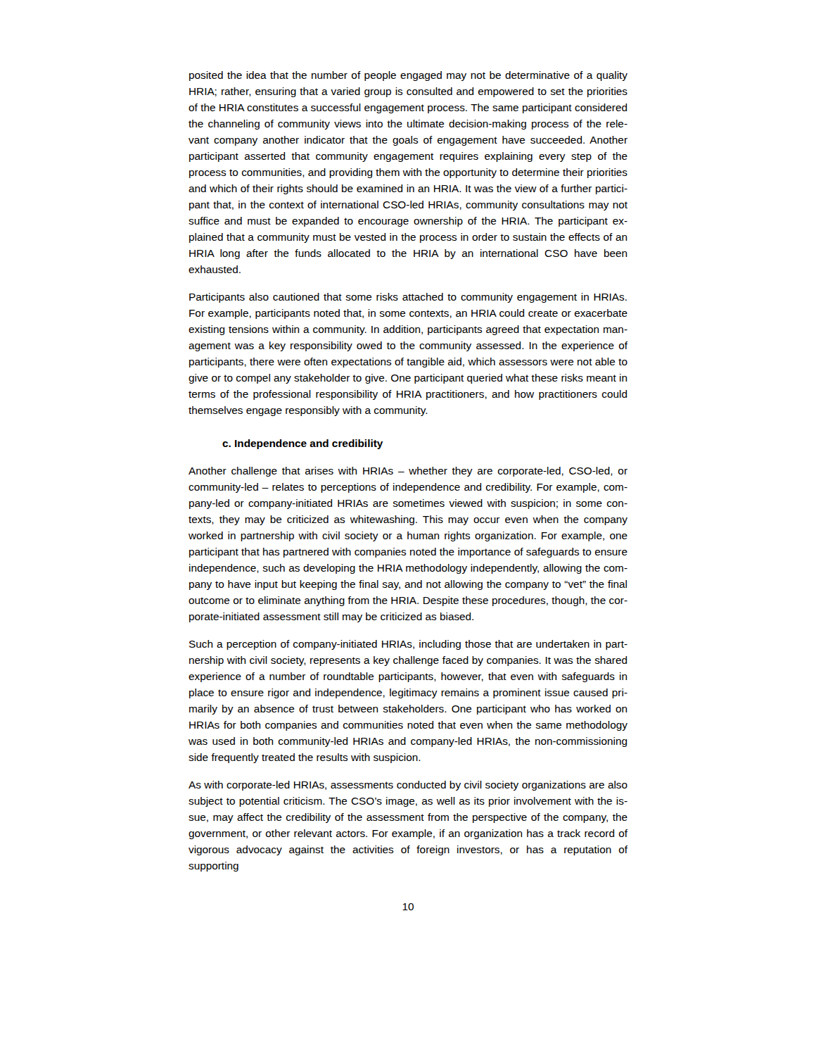posited the idea that the number of people engaged may not be determinative of a quality HRIA; rather, ensuring that a varied group is consulted and empowered to set the priorities of the HRIA constitutes a successful engagement process. The same participant considered the channeling of community views into the ultimate decision-making process of the relevant company another indicator that the goals of engagement have succeeded. Another participant asserted that community engagement requires explaining every step of the process to communities, and providing them with the opportunity to determine their priorities and which of their rights should be examined in an HRIA. It was the view of a further participant that, in the context of international CSO-led HRIAs, community consultations may not suffice and must be expanded to encourage ownership of the HRIA. The participant explained that a community must be vested in the process in order to sustain the effects of an HRIA long after the funds allocated to the HRIA by an international CSO have been exhausted.
Participants also cautioned that some risks attached to community engagement in HRIAs. For example, participants noted that, in some contexts, an HRIA could create or exacerbate existing tensions within a community. In addition, participants agreed that expectation management was a key responsibility owed to the community assessed. In the experience of participants, there were often expectations of tangible aid, which assessors were not able to give or to compel any stakeholder to give. One participant queried what these risks meant in terms of the professional responsibility of HRIA practitioners, and how practitioners could themselves engage responsibly with a community.
c. Independence and credibility
Another challenge that arises with HRIAs – whether they are corporate-led, CSO-led, or community-led – relates to perceptions of independence and credibility. For example, company-led or company-initiated HRIAs are sometimes viewed with suspicion; in some contexts, they may be criticized as whitewashing. This may occur even when the company worked in partnership with civil society or a human rights organization. For example, one participant that has partnered with companies noted the importance of safeguards to ensure independence, such as developing the HRIA methodology independently, allowing the company to have input but keeping the final say, and not allowing the company to “vet” the final outcome or to eliminate anything from the HRIA. Despite these procedures, though, the corporate-initiated assessment still may be criticized as biased.
Such a perception of company-initiated HRIAs, including those that are undertaken in partnership with civil society, represents a key challenge faced by companies. It was the shared experience of a number of roundtable participants, however, that even with safeguards in place to ensure rigor and independence, legitimacy remains a prominent issue caused primarily by an absence of trust between stakeholders. One participant who has worked on HRIAs for both companies and communities noted that even when the same methodology was used in both community-led HRIAs and company-led HRIAs, the non-commissioning side frequently treated the results with suspicion.
As with corporate-led HRIAs, assessments conducted by civil society organizations are also subject to potential criticism. The CSO’s image, as well as its prior involvement with the issue, may affect the credibility of the assessment from the perspective of the company, the government, or other relevant actors. For example, if an organization has a track record of vigorous advocacy against the activities of foreign investors, or has a reputation of supporting
10